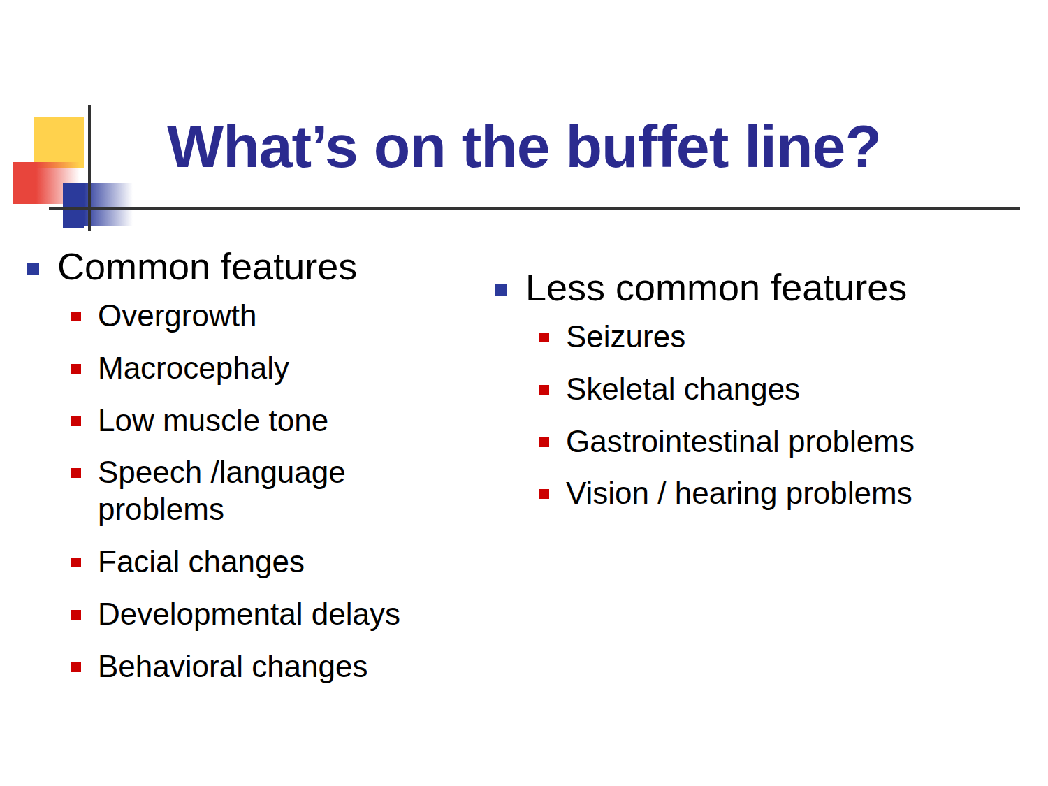What’s on the buffet line?
Common features
Overgrowth
Macrocephaly
Low muscle tone
Speech /language problems
Facial changes
Developmental delays
Behavioral changes
Less common features
Seizures
Skeletal changes
Gastrointestinal problems
Vision / hearing problems